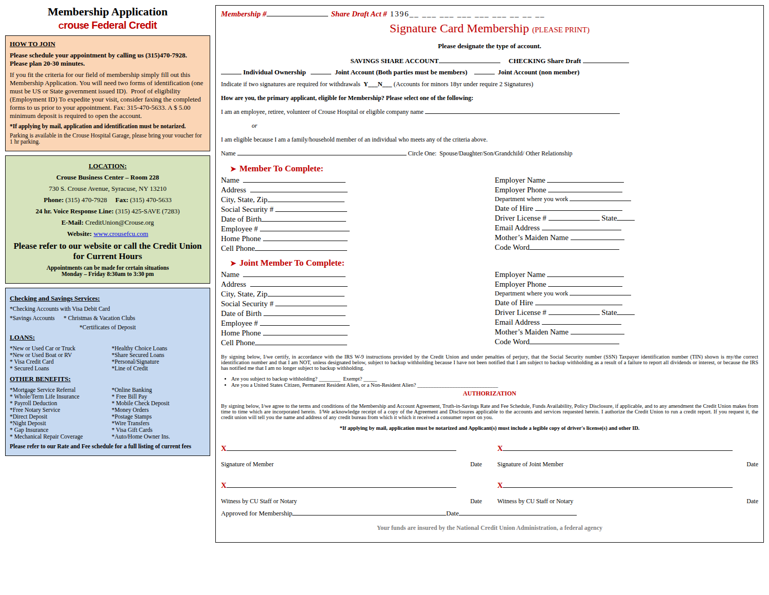Membership Application
Crou$e Federal Credit
HOW TO JOIN
Please schedule your appointment by calling us (315)470-7928. Please plan 20-30 minutes.
If you fit the criteria for our field of membership simply fill out this Membership Application. You will need two forms of identification (one must be US or State government issued ID). Proof of eligibility (Employment ID) To expedite your visit, consider faxing the completed forms to us prior to your appointment. Fax: 315-470-5633. A $ 5.00 minimum deposit is required to open the account.
*If applying by mail, application and identification must be notarized.
Parking is available in the Crouse Hospital Garage, please bring your voucher for 1 hr parking.
LOCATION:
Crouse Business Center – Room 228
730 S. Crouse Avenue, Syracuse, NY 13210
Phone: (315) 470-7928 Fax: (315) 470-5633
24 hr. Voice Response Line: (315) 425-SAVE (7283)
E-Mail: CreditUnion@Crouse.org
Website: www.crousefcu.com
Please refer to our website or call the Credit Union for Current Hours
Appointments can be made for certain situations
Monday – Friday 8:30am to 3:30 pm
Checking and Savings Services:
*Checking Accounts with Visa Debit Card
*Savings Accounts * Christmas & Vacation Clubs
*Certificates of Deposit
LOANS:
*New or Used Car or Truck
*New or Used Boat or RV
* Visa Credit Card
* Secured Loans
*Healthy Choice Loans
*Share Secured Loans
*Personal/Signature
*Line of Credit
OTHER BENEFITS:
*Mortgage Service Referral
* Whole/Term Life Insurance
* Payroll Deduction
*Free Notary Service
*Direct Deposit
*Night Deposit
* Gap Insurance
* Mechanical Repair Coverage
*Online Banking
* Free Bill Pay
* Mobile Check Deposit
*Money Orders
*Postage Stamps
*Wire Transfers
* Visa Gift Cards
*Auto/Home Owner Ins.
Please refer to our Rate and Fee schedule for a full listing of current fees
Membership # Share Draft Act # 1396__ ___ ___ ___ ___ ___ __ __ __
Signature Card Membership (PLEASE PRINT)
Please designate the type of account.
SAVINGS SHARE ACCOUNT CHECKING Share Draft
Individual Ownership Joint Account (Both parties must be members) Joint Account (non member)
Indicate if two signatures are required for withdrawals Y___N___ (Accounts for minors 18yr under require 2 Signatures)
How are you, the primary applicant, eligible for Membership? Please select one of the following:
I am an employee, retiree, volunteer of Crouse Hospital or eligible company name
or
I am eligible because I am a family/household member of an individual who meets any of the criteria above.
Name Circle One: Spouse/Daughter/Son/Grandchild/ Other Relationship
Member To Complete:
Name
Address
City, State, Zip
Social Security #
Date of Birth
Employee #
Home Phone
Cell Phone
Employer Name
Employer Phone
Department where you work
Date of Hire
Driver License # State
Email Address
Mother’s Maiden Name
Code Word
Joint Member To Complete:
Name
Address
City, State, Zip
Social Security #
Date of Birth
Employee #
Home Phone
Cell Phone
Employer Name
Employer Phone
Department where you work
Date of Hire
Driver License # State
Email Address
Mother’s Maiden Name
Code Word
By signing below, I/we certify, in accordance with the IRS W-9 instructions provided by the Credit Union and under penalties of perjury, that the Social Security number (SSN) Taxpayer identification number (TIN) shown is my/the correct identification number and that I am NOT, unless designated below, subject to backup withholding because I have not been notified that I am subject to backup withholding as a result of a failure to report all dividends or interest, or because the IRS has notified me that I am no longer subject to backup withholding.
Are you subject to backup withholding? ________ Exempt? _____
Are you a United States Citizen, Permanent Resident Alien, or a Non-Resident Alien? ______________________________
AUTHORIZATION
By signing below, I/we agree to the terms and conditions of the Membership and Account Agreement, Truth-in-Savings Rate and Fee Schedule, Funds Availability, Policy Disclosure, if applicable, and to any amendment the Credit Union makes from time to time which are incorporated herein. I/We acknowledge receipt of a copy of the Agreement and Disclosures applicable to the accounts and services requested herein. I authorize the Credit Union to run a credit report. If you request it, the credit union will tell you the name and address of any credit bureau from which it which it received a consumer report on you.
*If applying by mail, application must be notarized and Applicant(s) must include a legible copy of driver's license(s) and other ID.
X
Signature of Member Date
X
Signature of Joint Member Date
X
Witness by CU Staff or Notary Date
X
Witness by CU Staff or Notary Date
Approved for Membership Date
Your funds are insured by the National Credit Union Administration, a federal agency